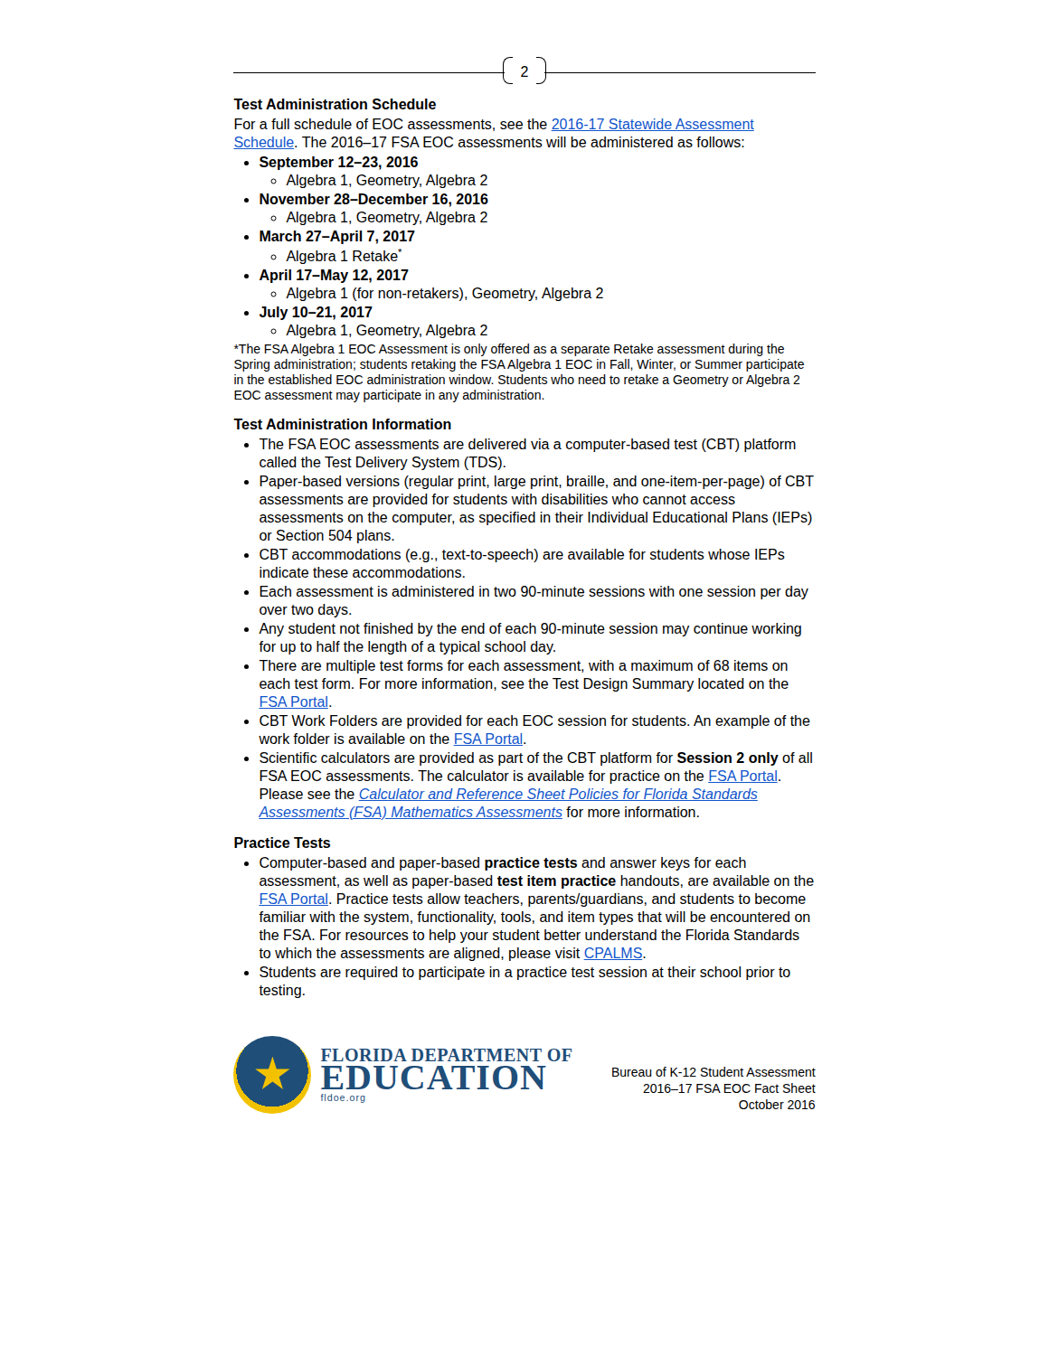2
Test Administration Schedule
For a full schedule of EOC assessments, see the 2016-17 Statewide Assessment Schedule. The 2016–17 FSA EOC assessments will be administered as follows:
September 12–23, 2016
Algebra 1, Geometry, Algebra 2
November 28–December 16, 2016
Algebra 1, Geometry, Algebra 2
March 27–April 7, 2017
Algebra 1 Retake*
April 17–May 12, 2017
Algebra 1 (for non-retakers), Geometry, Algebra 2
July 10–21, 2017
Algebra 1, Geometry, Algebra 2
*The FSA Algebra 1 EOC Assessment is only offered as a separate Retake assessment during the Spring administration; students retaking the FSA Algebra 1 EOC in Fall, Winter, or Summer participate in the established EOC administration window. Students who need to retake a Geometry or Algebra 2 EOC assessment may participate in any administration.
Test Administration Information
The FSA EOC assessments are delivered via a computer-based test (CBT) platform called the Test Delivery System (TDS).
Paper-based versions (regular print, large print, braille, and one-item-per-page) of CBT assessments are provided for students with disabilities who cannot access assessments on the computer, as specified in their Individual Educational Plans (IEPs) or Section 504 plans.
CBT accommodations (e.g., text-to-speech) are available for students whose IEPs indicate these accommodations.
Each assessment is administered in two 90-minute sessions with one session per day over two days.
Any student not finished by the end of each 90-minute session may continue working for up to half the length of a typical school day.
There are multiple test forms for each assessment, with a maximum of 68 items on each test form. For more information, see the Test Design Summary located on the FSA Portal.
CBT Work Folders are provided for each EOC session for students. An example of the work folder is available on the FSA Portal.
Scientific calculators are provided as part of the CBT platform for Session 2 only of all FSA EOC assessments. The calculator is available for practice on the FSA Portal. Please see the Calculator and Reference Sheet Policies for Florida Standards Assessments (FSA) Mathematics Assessments for more information.
Practice Tests
Computer-based and paper-based practice tests and answer keys for each assessment, as well as paper-based test item practice handouts, are available on the FSA Portal. Practice tests allow teachers, parents/guardians, and students to become familiar with the system, functionality, tools, and item types that will be encountered on the FSA. For resources to help your student better understand the Florida Standards to which the assessments are aligned, please visit CPALMS.
Students are required to participate in a practice test session at their school prior to testing.
FLORIDA DEPARTMENT OF EDUCATION fldoe.org
Bureau of K-12 Student Assessment
2016–17 FSA EOC Fact Sheet
October 2016